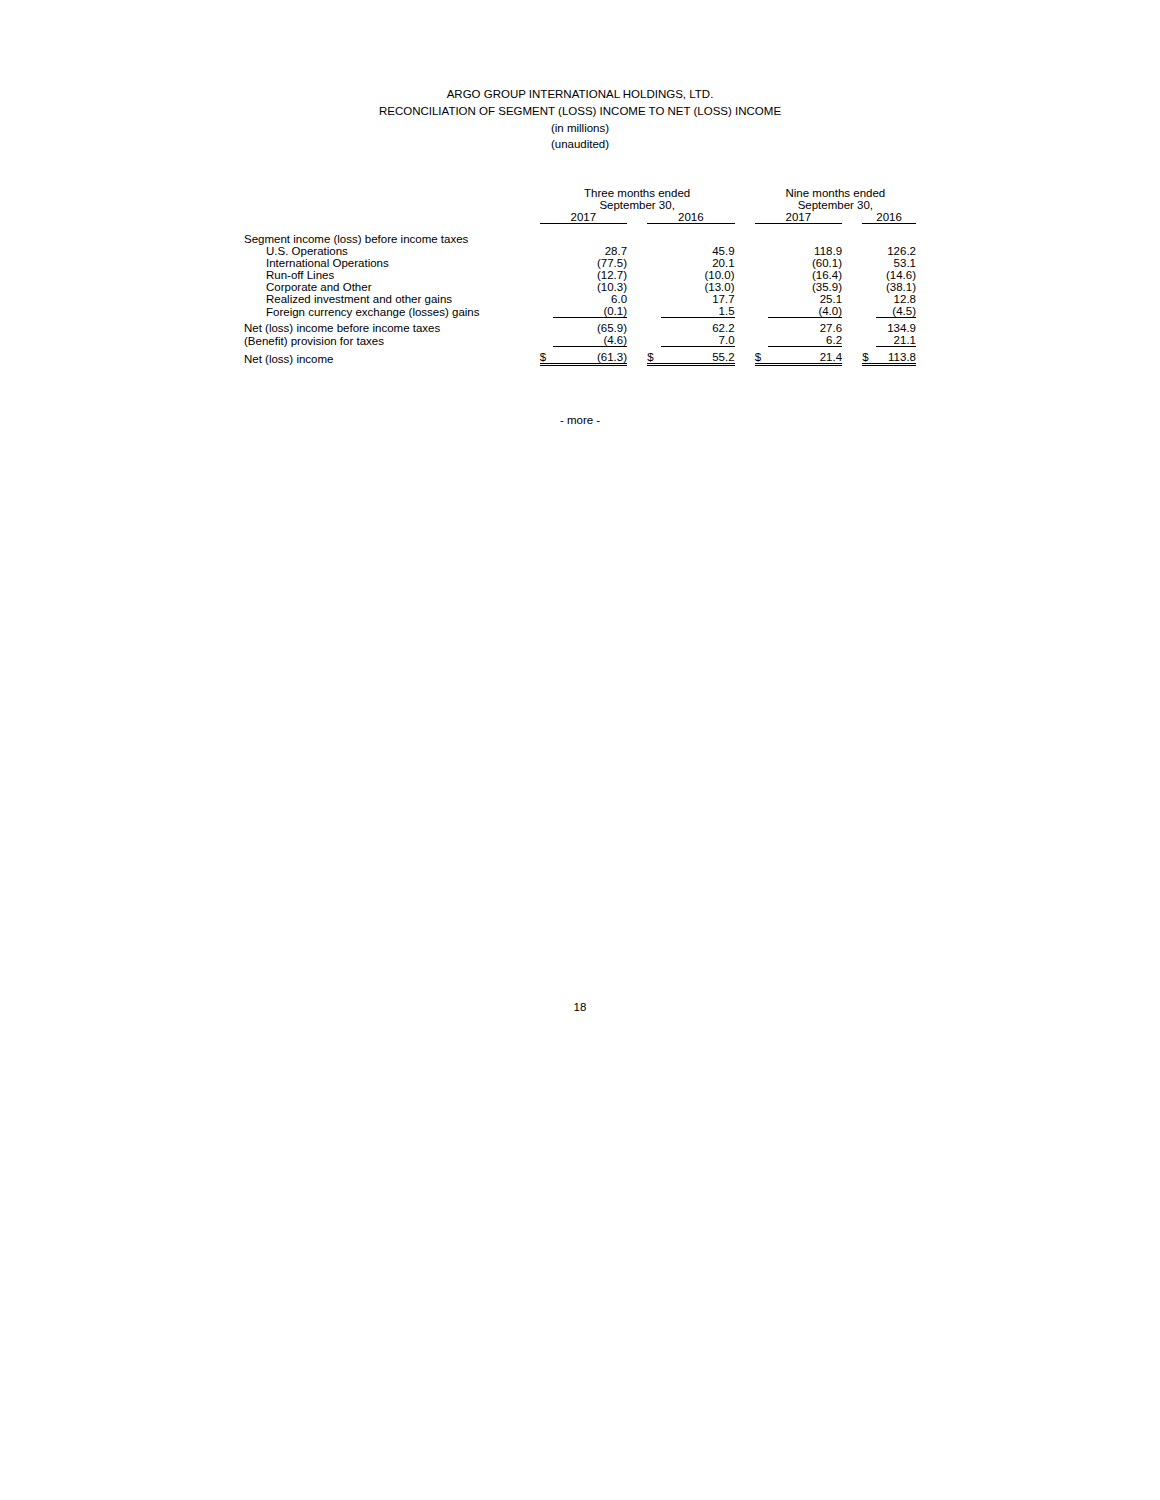ARGO GROUP INTERNATIONAL HOLDINGS, LTD.
RECONCILIATION OF SEGMENT (LOSS) INCOME TO NET (LOSS) INCOME
(in millions)
(unaudited)
| | Three months ended | | Nine months ended |
| | September 30, | | September 30, |
| | 2017 | | 2016 | | 2017 | | 2016 |
| Segment income (loss) before income taxes | | | | | | | | | | | |
| U.S. Operations | | 28.7 | | | 45.9 | | | 118.9 | | | 126.2 |
| International Operations | | (77.5) | | | 20.1 | | | (60.1) | | | 53.1 |
| Run-off Lines | | (12.7) | | | (10.0) | | | (16.4) | | | (14.6) |
| Corporate and Other | | (10.3) | | | (13.0) | | | (35.9) | | | (38.1) |
| Realized investment and other gains | | 6.0 | | | 17.7 | | | 25.1 | | | 12.8 |
| Foreign currency exchange (losses) gains | | (0.1) | | | 1.5 | | | (4.0) | | | (4.5) |
| Net (loss) income before income taxes | | (65.9) | | | 62.2 | | | 27.6 | | | 134.9 |
| (Benefit) provision for taxes | | (4.6) | | | 7.0 | | | 6.2 | | | 21.1 |
| Net (loss) income | $ | (61.3) | | $ | 55.2 | | $ | 21.4 | | $ | 113.8 |
- more -
18